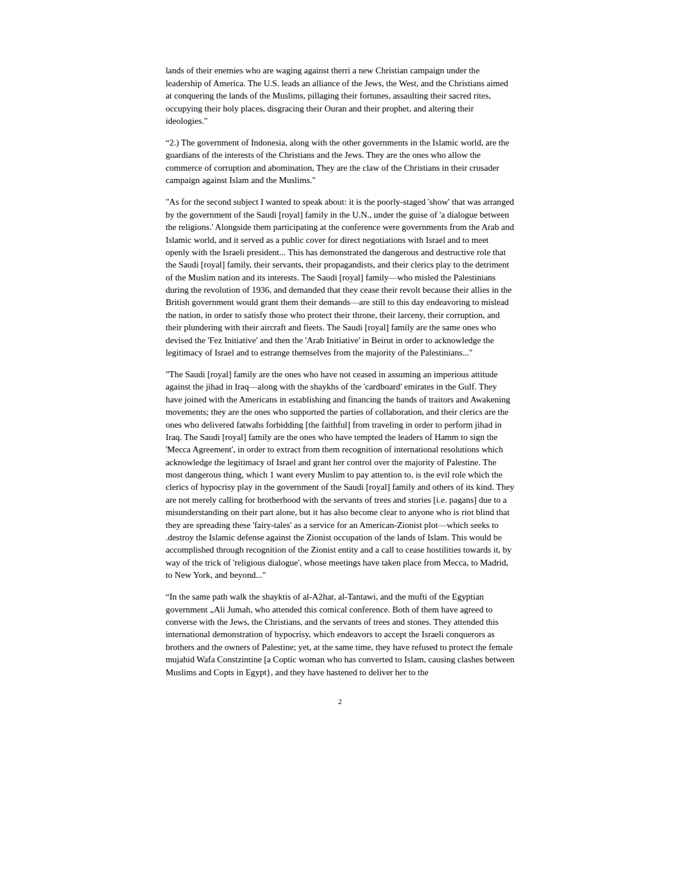lands of their enemies who are waging against therri a new Christian campaign under the leadership of America. The U.S. leads an alliance of the Jews, the West, and the Christians aimed at conquering the lands of the Muslims, pillaging their fortunes, assaulting their sacred rites, occupying their holy places, disgracing their Ouran and their prophet, and altering their ideologies."
“2.) The government of Indonesia, along with the other governments in the Islamic world, are the guardians of the interests of the Christians and the Jews. They are the ones who allow the commerce of corruption and abomination, They are the claw of the Christians in their crusader campaign against Islam and the Muslims."
"As for the second subject I wanted to speak about: it is the poorly-staged 'show' that was arranged by the government of the Saudi [royal] family in the U.N., under the guise of 'a dialogue between the religions.' Alongside them participating at the conference were governments from the Arab and Islamic world, and it served as a public cover for direct negotiations with Israel and to meet openly with the Israeli president... This has demonstrated the dangerous and destructive role that the Saudi [royal] family, their servants, their propagandists, and their clerics play to the detriment of the Muslim nation and its interests. The Saudi [royal] family—who misled the Palestinians during the revolution of 1936, and demanded that they cease their revolt because their allies in the British government would grant them their demands—are still to this day endeavoring to mislead the nation, in order to satisfy those who protect their throne, their larceny, their corruption, and their plundering with their aircraft and fleets. The Saudi [royal] family are the same ones who devised the 'Fez Initiative' and then the 'Arab Initiative' in Beirut in order to acknowledge the legitimacy of Israel and to estrange themselves from the majority of the Palestinians..."
"The Saudi [royal] family are the ones who have not ceased in assuming an imperious attitude against the jihad in Iraq—along with the shaykhs of the 'cardboard' emirates in the Gulf. They have joined with the Americans in establishing and financing the bands of traitors and Awakening movements; they are the ones who supported the parties of collaboration, and their clerics are the ones who delivered fatwahs forbidding [the faithful] from traveling in order to perform jihad in Iraq. The Saudi [royal] family are the ones who have tempted the leaders of Hamm to sign the 'Mecca Agreement', in order to extract from them recognition of international resolutions which acknowledge the legitimacy of Israel and grant her control over the majority of Palestine. The most dangerous thing, which 1 want every Muslim to pay attention to, is the evil role which the clerics of hypocrisy play in the government of the Saudi [royal] family and others of its kind. They are not merely calling for brotherhood with the servants of trees and stories [i.e. pagans] due to a misunderstanding on their part alone, but it has also become clear to anyone who is riot blind that they are spreading these 'fairy-tales' as a service for an American-Zionist plot—which seeks to .destroy the Islamic defense against the Zionist occupation of the lands of Islam. This would be accomplished through recognition of the Zionist entity and a call to cease hostilities towards it, by way of the trick of 'religious dialogue', whose meetings have taken place from Mecca, to Madrid, to New York, and beyond..."
“In the same path walk the shayktis of al-A2har, al-Tantawi, and the mufti of the Egyptian government „Ali Jumah, who attended this comical conference. Both of them have agreed to converse with the Jews, the Christians, and the servants of trees and stones. They attended this international demonstration of hypocrisy, which endeavors to accept the Israeli conquerors as brothers and the owners of Palestine; yet, at the same time, they have refused to protect the female mujahid Wafa Constzintine [a Coptic woman who has converted to Islam, causing clashes between Muslims and Copts in Egypt}, and they have hastened to deliver her to the
2